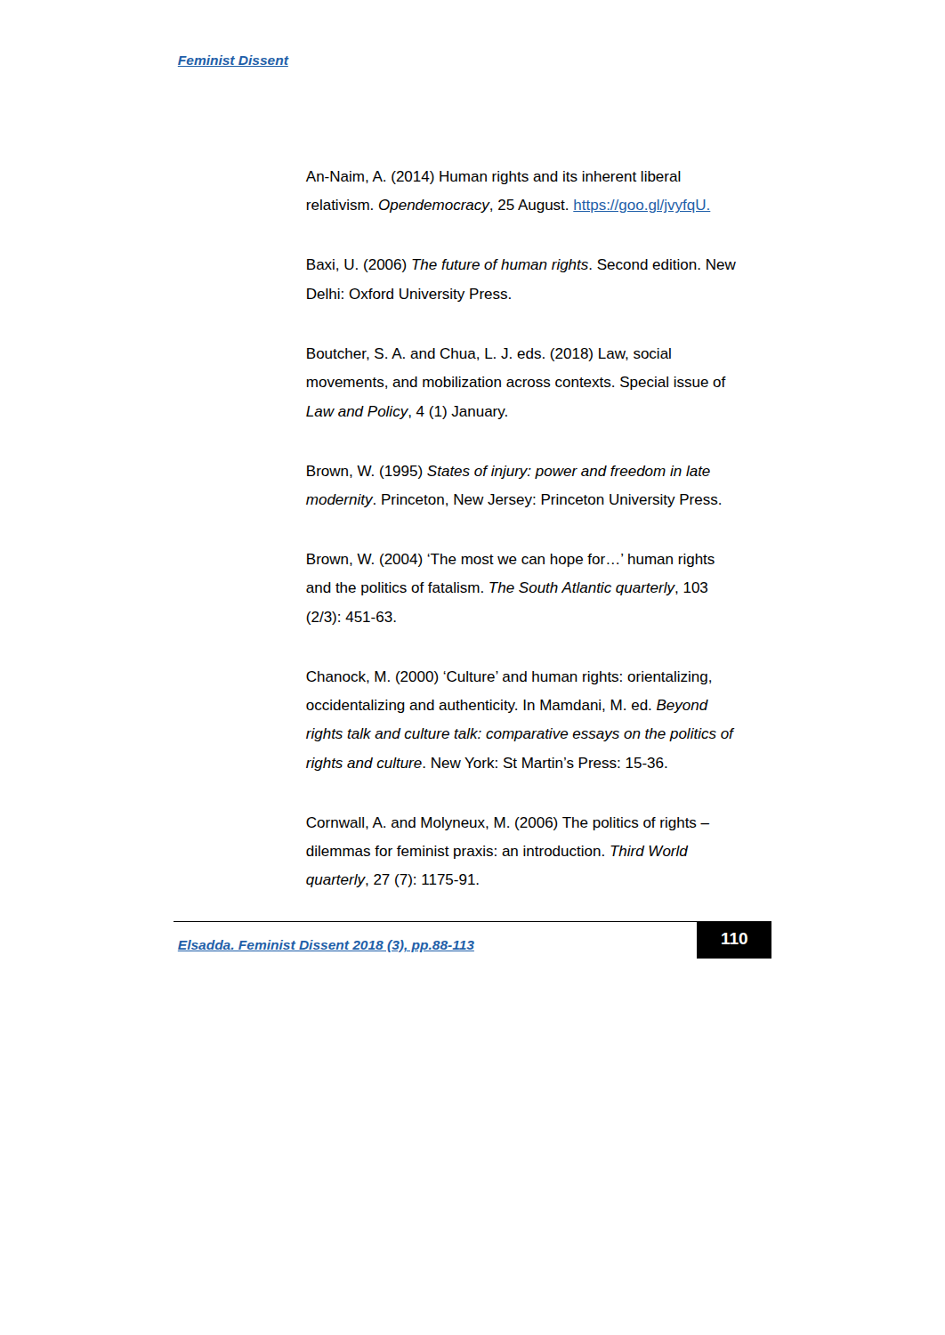Feminist Dissent
An-Naim, A. (2014) Human rights and its inherent liberal relativism. Opendemocracy, 25 August. https://goo.gl/jvyfqU.
Baxi, U. (2006) The future of human rights. Second edition. New Delhi: Oxford University Press.
Boutcher, S. A. and Chua, L. J. eds. (2018) Law, social movements, and mobilization across contexts. Special issue of Law and Policy, 4 (1) January.
Brown, W. (1995) States of injury: power and freedom in late modernity. Princeton, New Jersey: Princeton University Press.
Brown, W. (2004) ‘The most we can hope for…’ human rights and the politics of fatalism. The South Atlantic quarterly, 103 (2/3): 451-63.
Chanock, M. (2000) ‘Culture’ and human rights: orientalizing, occidentalizing and authenticity. In Mamdani, M. ed. Beyond rights talk and culture talk: comparative essays on the politics of rights and culture. New York: St Martin’s Press: 15-36.
Cornwall, A. and Molyneux, M. (2006) The politics of rights – dilemmas for feminist praxis: an introduction. Third World quarterly, 27 (7): 1175-91.
Elsadda. Feminist Dissent 2018 (3), pp.88-113
110